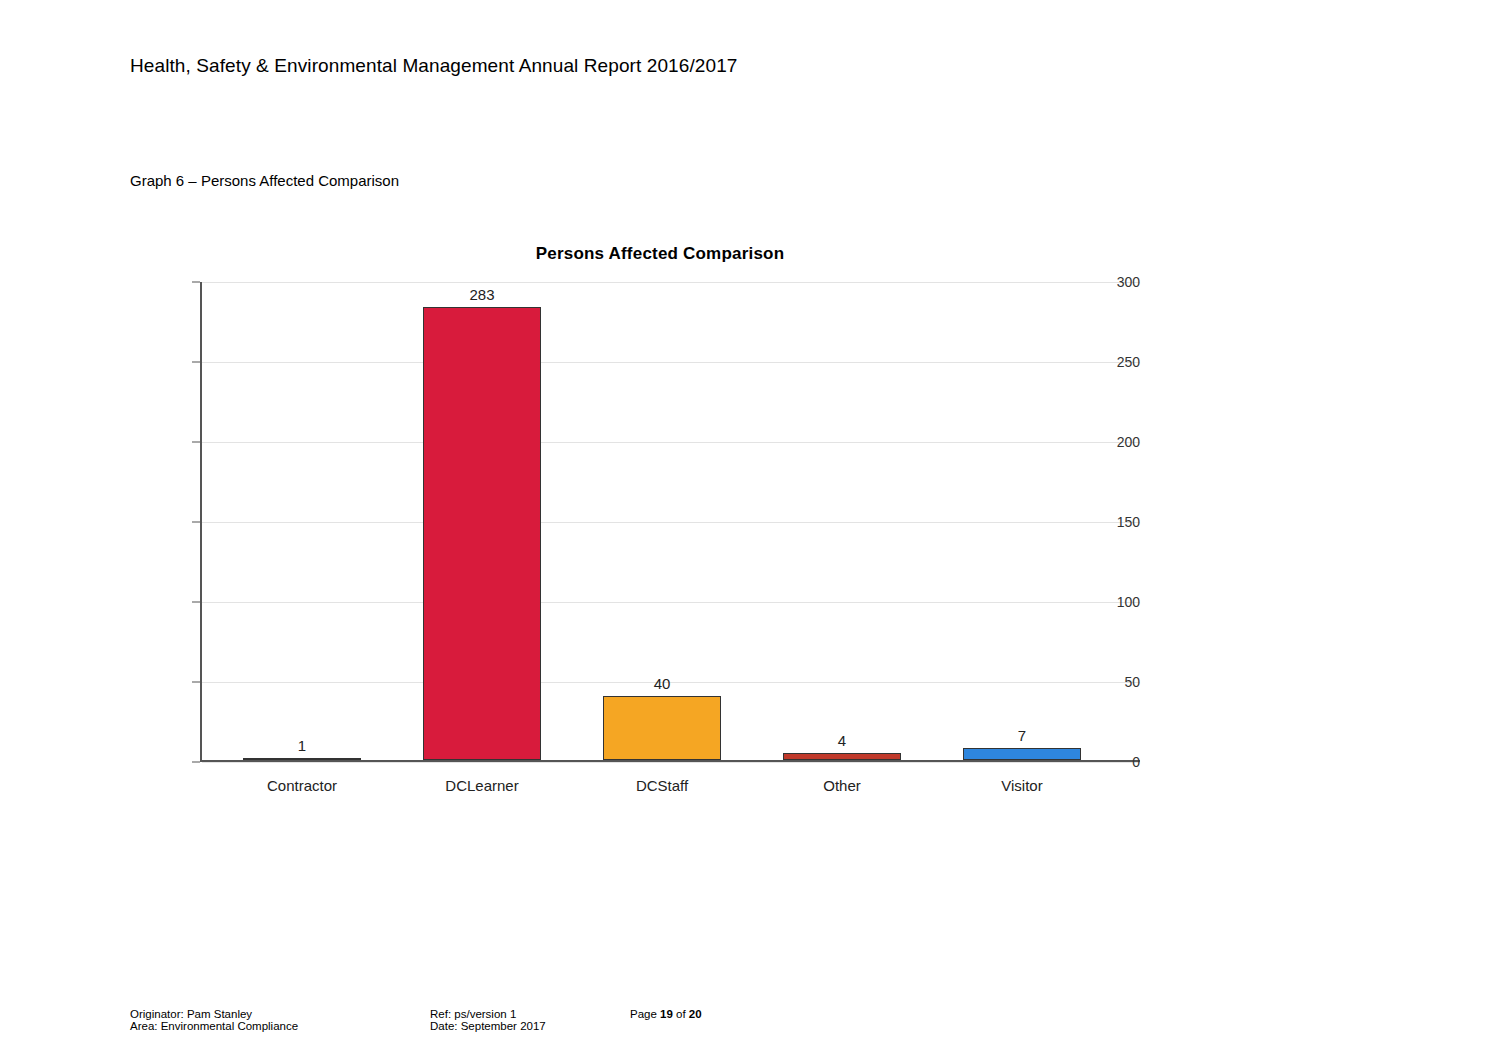Health, Safety & Environmental Management Annual Report 2016/2017
Graph 6 – Persons Affected Comparison
Persons Affected Comparison
300
250
200
150
100
50
0
1
283
40
4
7
Contractor
DCLearner
DCStaff
Other
Visitor
Originator: Pam Stanley
Ref: ps/version 1
Page 19 of 20
Area: Environmental Compliance
Date: September 2017